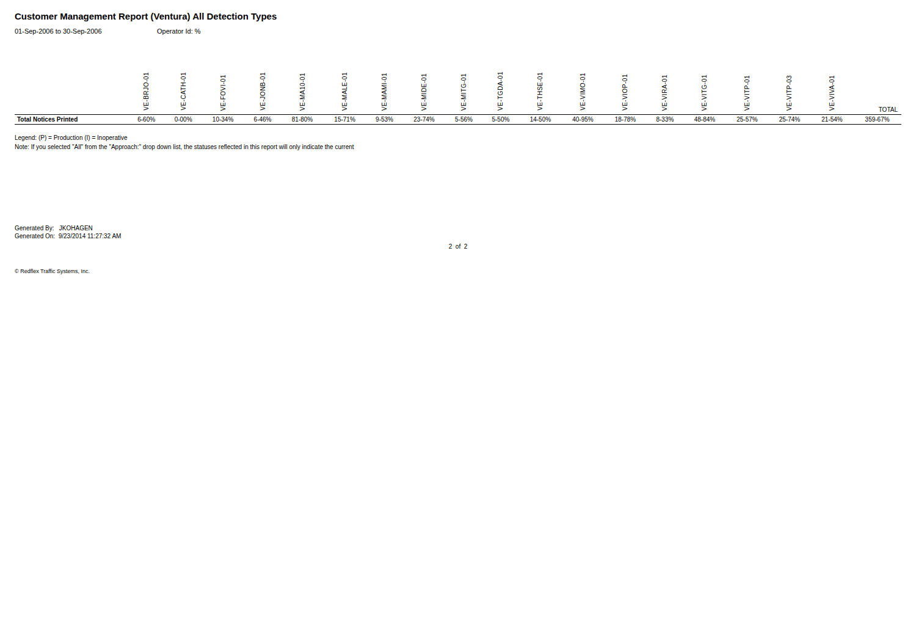Customer Management Report (Ventura) All Detection Types
01-Sep-2006 to 30-Sep-2006 Operator Id: %
| | VE-BRJO-01 | VE-CATH-01 | VE-FOVI-01 | VE-JONB-01 | VE-MA10-01 | VE-MALE-01 | VE-MAMI-01 | VE-MIDE-01 | VE-MITG-01 | VE-TGDA-01 | VE-THSE-01 | VE-VIMO-01 | VE-VIOP-01 | VE-VIRA-01 | VE-VITG-01 | VE-VITP-01 | VE-VITP-03 | VE-VIVA-01 | TOTAL |
| --- | --- | --- | --- | --- | --- | --- | --- | --- | --- | --- | --- | --- | --- | --- | --- | --- | --- | --- | --- |
| Total Notices Printed | 6-60% | 0-00% | 10-34% | 6-46% | 81-80% | 15-71% | 9-53% | 23-74% | 5-56% | 5-50% | 14-50% | 40-95% | 18-78% | 8-33% | 48-84% | 25-57% | 25-74% | 21-54% | 359-67% |
Legend: (P) = Production (I) = Inoperative
Note: If you selected "All" from the "Approach:" drop down list, the statuses reflected in this report will only indicate the current
Generated By: JKOHAGEN
Generated On: 9/23/2014 11:27:32 AM
2 of 2
© Redflex Traffic Systems, Inc.